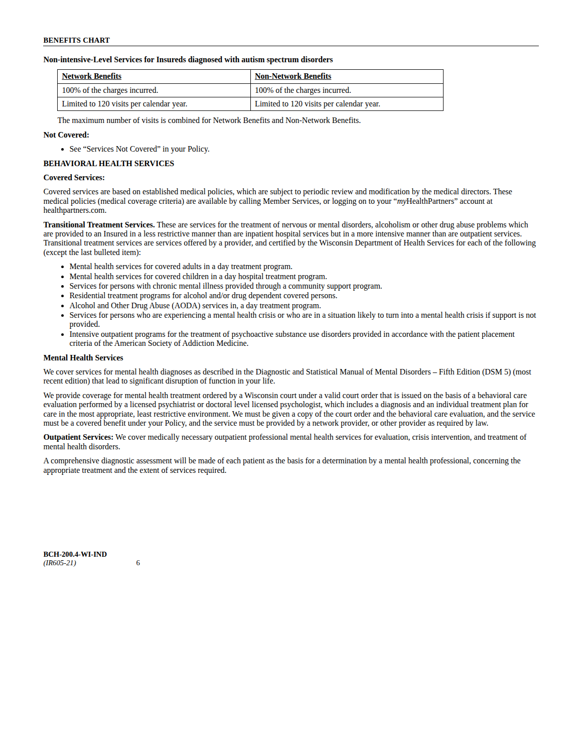BENEFITS CHART
Non-intensive-Level Services for Insureds diagnosed with autism spectrum disorders
| Network Benefits | Non-Network Benefits |
| 100% of the charges incurred. | 100% of the charges incurred. |
| Limited to 120 visits per calendar year. | Limited to 120 visits per calendar year. |
The maximum number of visits is combined for Network Benefits and Non-Network Benefits.
Not Covered:
See “Services Not Covered” in your Policy.
BEHAVIORAL HEALTH SERVICES
Covered Services:
Covered services are based on established medical policies, which are subject to periodic review and modification by the medical directors. These medical policies (medical coverage criteria) are available by calling Member Services, or logging on to your “my HealthPartners” account at healthpartners.com.
Transitional Treatment Services. These are services for the treatment of nervous or mental disorders, alcoholism or other drug abuse problems which are provided to an Insured in a less restrictive manner than are inpatient hospital services but in a more intensive manner than are outpatient services. Transitional treatment services are services offered by a provider, and certified by the Wisconsin Department of Health Services for each of the following (except the last bulleted item):
Mental health services for covered adults in a day treatment program.
Mental health services for covered children in a day hospital treatment program.
Services for persons with chronic mental illness provided through a community support program.
Residential treatment programs for alcohol and/or drug dependent covered persons.
Alcohol and Other Drug Abuse (AODA) services in, a day treatment program.
Services for persons who are experiencing a mental health crisis or who are in a situation likely to turn into a mental health crisis if support is not provided.
Intensive outpatient programs for the treatment of psychoactive substance use disorders provided in accordance with the patient placement criteria of the American Society of Addiction Medicine.
Mental Health Services
We cover services for mental health diagnoses as described in the Diagnostic and Statistical Manual of Mental Disorders – Fifth Edition (DSM 5) (most recent edition) that lead to significant disruption of function in your life.
We provide coverage for mental health treatment ordered by a Wisconsin court under a valid court order that is issued on the basis of a behavioral care evaluation performed by a licensed psychiatrist or doctoral level licensed psychologist, which includes a diagnosis and an individual treatment plan for care in the most appropriate, least restrictive environment. We must be given a copy of the court order and the behavioral care evaluation, and the service must be a covered benefit under your Policy, and the service must be provided by a network provider, or other provider as required by law.
Outpatient Services: We cover medically necessary outpatient professional mental health services for evaluation, crisis intervention, and treatment of mental health disorders.
A comprehensive diagnostic assessment will be made of each patient as the basis for a determination by a mental health professional, concerning the appropriate treatment and the extent of services required.
BCH-200.4-WI-IND
(IR605-21) 6